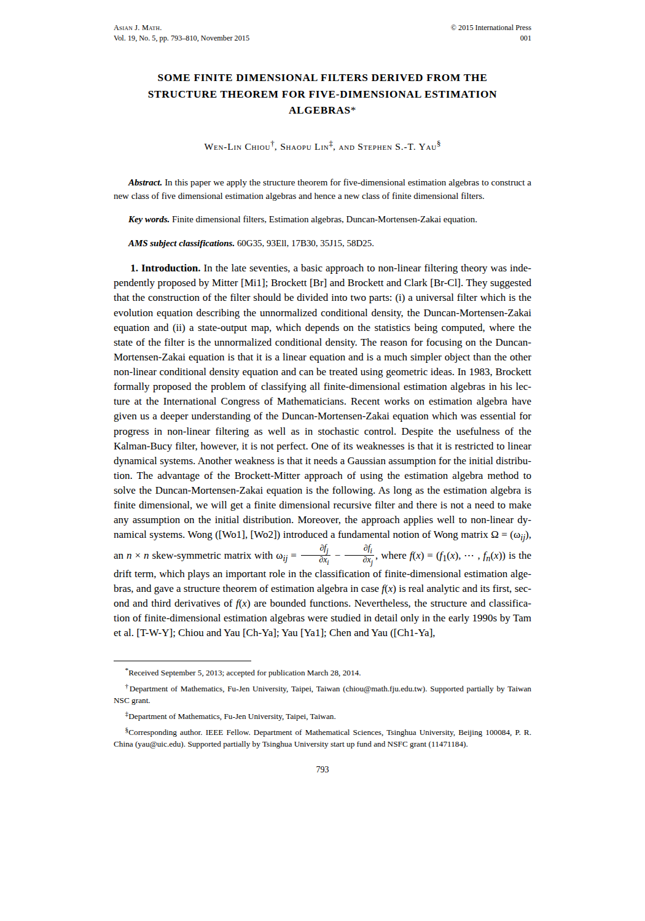Asian J. Math.
Vol. 19, No. 5, pp. 793–810, November 2015
© 2015 International Press
001
Some Finite Dimensional Filters Derived from the
Structure Theorem for Five-Dimensional Estimation
Algebras*
Wen-Lin Chiou†, Shaopu Lin‡, and Stephen S.-T. Yau§
Abstract. In this paper we apply the structure theorem for five-dimensional estimation algebras to construct a new class of five dimensional estimation algebras and hence a new class of finite dimensional filters.
Key words. Finite dimensional filters, Estimation algebras, Duncan-Mortensen-Zakai equation.
AMS subject classifications. 60G35, 93Ell, 17B30, 35J15, 58D25.
1. Introduction. In the late seventies, a basic approach to non-linear filtering theory was independently proposed by Mitter [Mi1]; Brockett [Br] and Brockett and Clark [Br-Cl]. They suggested that the construction of the filter should be divided into two parts: (i) a universal filter which is the evolution equation describing the unnormalized conditional density, the Duncan-Mortensen-Zakai equation and (ii) a state-output map, which depends on the statistics being computed, where the state of the filter is the unnormalized conditional density. The reason for focusing on the Duncan-Mortensen-Zakai equation is that it is a linear equation and is a much simpler object than the other non-linear conditional density equation and can be treated using geometric ideas. In 1983, Brockett formally proposed the problem of classifying all finite-dimensional estimation algebras in his lecture at the International Congress of Mathematicians. Recent works on estimation algebra have given us a deeper understanding of the Duncan-Mortensen-Zakai equation which was essential for progress in non-linear filtering as well as in stochastic control. Despite the usefulness of the Kalman-Bucy filter, however, it is not perfect. One of its weaknesses is that it is restricted to linear dynamical systems. Another weakness is that it needs a Gaussian assumption for the initial distribution. The advantage of the Brockett-Mitter approach of using the estimation algebra method to solve the Duncan-Mortensen-Zakai equation is the following. As long as the estimation algebra is finite dimensional, we will get a finite dimensional recursive filter and there is not a need to make any assumption on the initial distribution. Moreover, the approach applies well to non-linear dynamical systems. Wong ([Wo1], [Wo2]) introduced a fundamental notion of Wong matrix Ω = (ωij), an n × n skew-symmetric matrix with ωij = ∂fj∂xi − ∂fi∂xj, where f(x) = (f1(x), ⋯ , fn(x)) is the drift term, which plays an important role in the classification of finite-dimensional estimation algebras, and gave a structure theorem of estimation algebra in case f(x) is real analytic and its first, second and third derivatives of f(x) are bounded functions. Nevertheless, the structure and classification of finite-dimensional estimation algebras were studied in detail only in the early 1990s by Tam et al. [T-W-Y]; Chiou and Yau [Ch-Ya]; Yau [Ya1]; Chen and Yau ([Ch1-Ya],
*Received September 5, 2013; accepted for publication March 28, 2014.
†Department of Mathematics, Fu-Jen University, Taipei, Taiwan (chiou@math.fju.edu.tw). Supported partially by Taiwan NSC grant.
‡Department of Mathematics, Fu-Jen University, Taipei, Taiwan.
§Corresponding author. IEEE Fellow. Department of Mathematical Sciences, Tsinghua University, Beijing 100084, P. R. China (yau@uic.edu). Supported partially by Tsinghua University start up fund and NSFC grant (11471184).
793